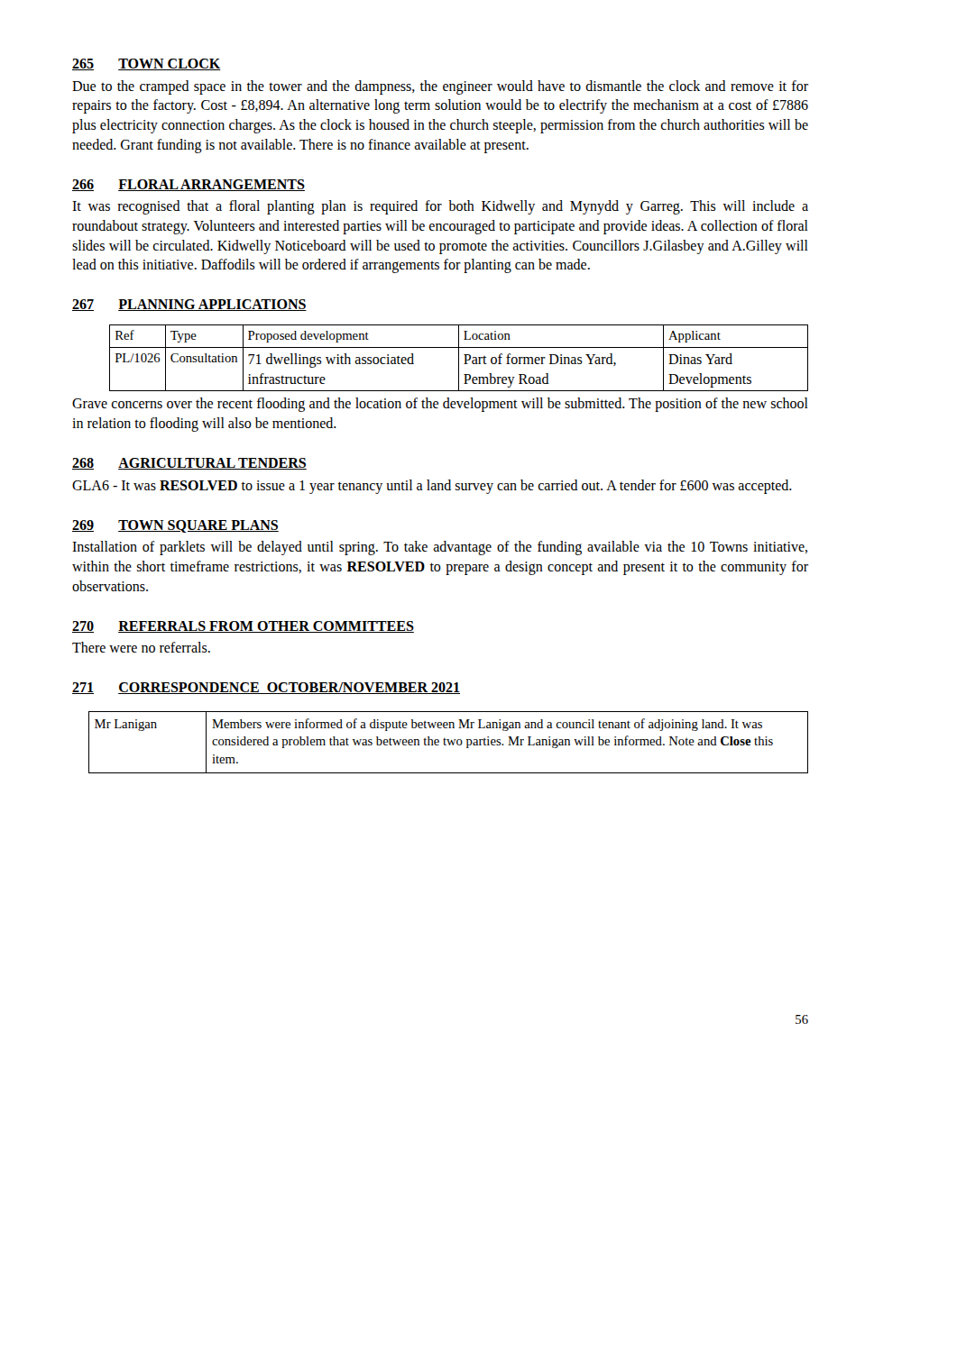265 TOWN CLOCK
Due to the cramped space in the tower and the dampness, the engineer would have to dismantle the clock and remove it for repairs to the factory. Cost - £8,894. An alternative long term solution would be to electrify the mechanism at a cost of £7886 plus electricity connection charges. As the clock is housed in the church steeple, permission from the church authorities will be needed. Grant funding is not available. There is no finance available at present.
266 FLORAL ARRANGEMENTS
It was recognised that a floral planting plan is required for both Kidwelly and Mynydd y Garreg. This will include a roundabout strategy. Volunteers and interested parties will be encouraged to participate and provide ideas. A collection of floral slides will be circulated. Kidwelly Noticeboard will be used to promote the activities. Councillors J.Gilasbey and A.Gilley will lead on this initiative. Daffodils will be ordered if arrangements for planting can be made.
267 PLANNING APPLICATIONS
| | Ref | Type | Proposed development | Location | Applicant |
| --- | --- | --- | --- | --- | --- |
| | PL/1026 | Consultation | 71 dwellings with associated infrastructure | Part of former Dinas Yard, Pembrey Road | Dinas Yard Developments |
Grave concerns over the recent flooding and the location of the development will be submitted. The position of the new school in relation to flooding will also be mentioned.
268 AGRICULTURAL TENDERS
GLA6 - It was RESOLVED to issue a 1 year tenancy until a land survey can be carried out. A tender for £600 was accepted.
269 TOWN SQUARE PLANS
Installation of parklets will be delayed until spring. To take advantage of the funding available via the 10 Towns initiative, within the short timeframe restrictions, it was RESOLVED to prepare a design concept and present it to the community for observations.
270 REFERRALS FROM OTHER COMMITTEES
There were no referrals.
271 CORRESPONDENCE OCTOBER/NOVEMBER 2021
| Mr Lanigan | Members were informed of a dispute between Mr Lanigan and a council tenant of adjoining land. It was considered a problem that was between the two parties. Mr Lanigan will be informed. Note and Close this item. |
56